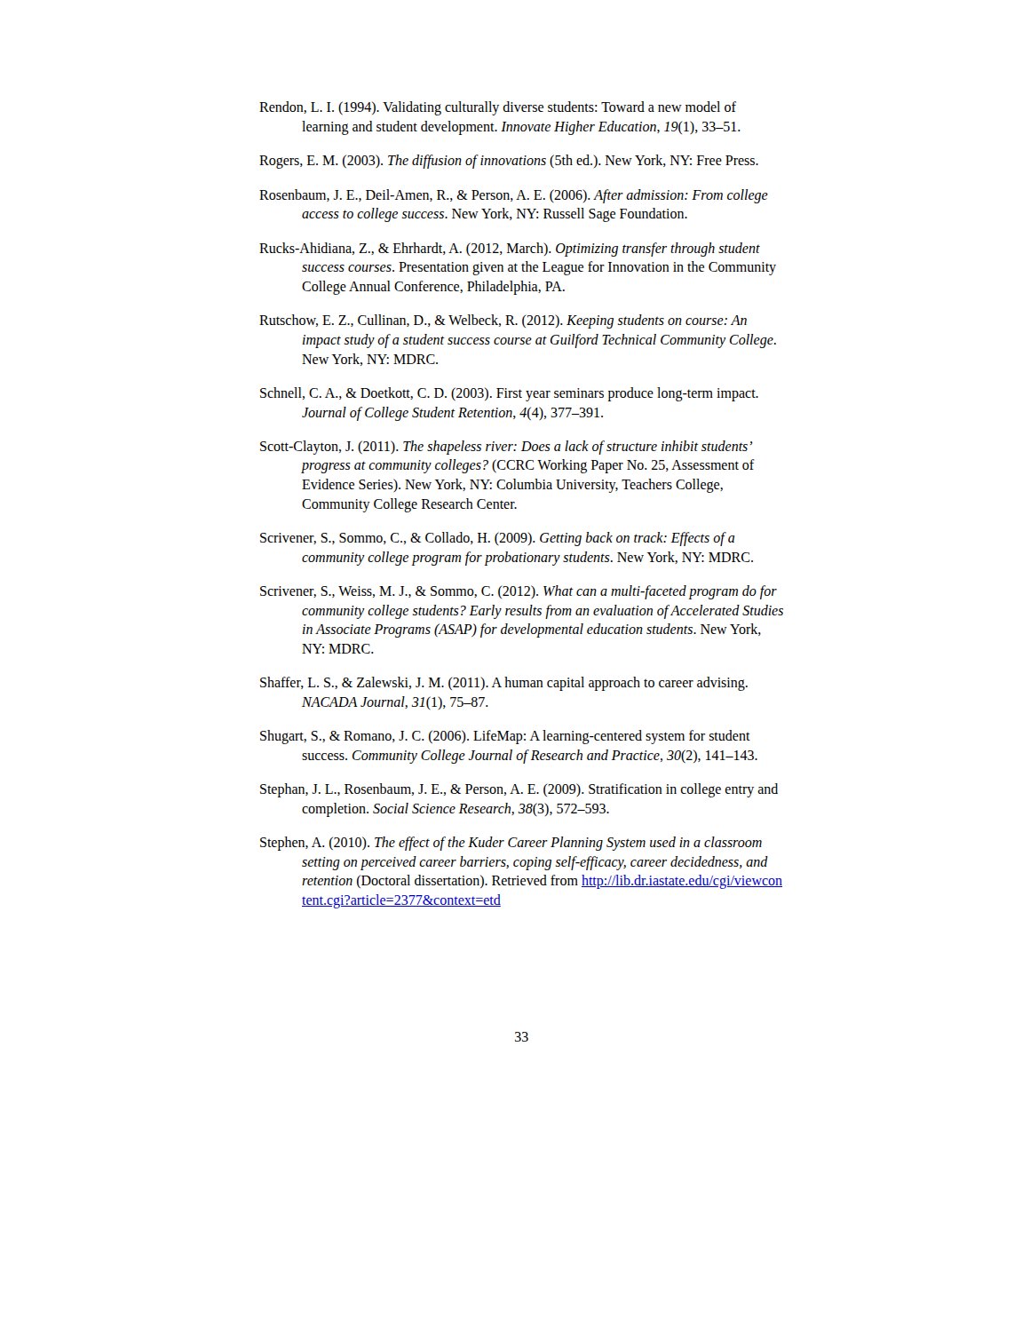Rendon, L. I. (1994). Validating culturally diverse students: Toward a new model of learning and student development. Innovate Higher Education, 19(1), 33–51.
Rogers, E. M. (2003). The diffusion of innovations (5th ed.). New York, NY: Free Press.
Rosenbaum, J. E., Deil-Amen, R., & Person, A. E. (2006). After admission: From college access to college success. New York, NY: Russell Sage Foundation.
Rucks-Ahidiana, Z., & Ehrhardt, A. (2012, March). Optimizing transfer through student success courses. Presentation given at the League for Innovation in the Community College Annual Conference, Philadelphia, PA.
Rutschow, E. Z., Cullinan, D., & Welbeck, R. (2012). Keeping students on course: An impact study of a student success course at Guilford Technical Community College. New York, NY: MDRC.
Schnell, C. A., & Doetkott, C. D. (2003). First year seminars produce long-term impact. Journal of College Student Retention, 4(4), 377–391.
Scott-Clayton, J. (2011). The shapeless river: Does a lack of structure inhibit students’ progress at community colleges? (CCRC Working Paper No. 25, Assessment of Evidence Series). New York, NY: Columbia University, Teachers College, Community College Research Center.
Scrivener, S., Sommo, C., & Collado, H. (2009). Getting back on track: Effects of a community college program for probationary students. New York, NY: MDRC.
Scrivener, S., Weiss, M. J., & Sommo, C. (2012). What can a multi-faceted program do for community college students? Early results from an evaluation of Accelerated Studies in Associate Programs (ASAP) for developmental education students. New York, NY: MDRC.
Shaffer, L. S., & Zalewski, J. M. (2011). A human capital approach to career advising. NACADA Journal, 31(1), 75–87.
Shugart, S., & Romano, J. C. (2006). LifeMap: A learning-centered system for student success. Community College Journal of Research and Practice, 30(2), 141–143.
Stephan, J. L., Rosenbaum, J. E., & Person, A. E. (2009). Stratification in college entry and completion. Social Science Research, 38(3), 572–593.
Stephen, A. (2010). The effect of the Kuder Career Planning System used in a classroom setting on perceived career barriers, coping self-efficacy, career decidedness, and retention (Doctoral dissertation). Retrieved from http://lib.dr.iastate.edu/cgi/viewcontent.cgi?article=2377&context=etd
33